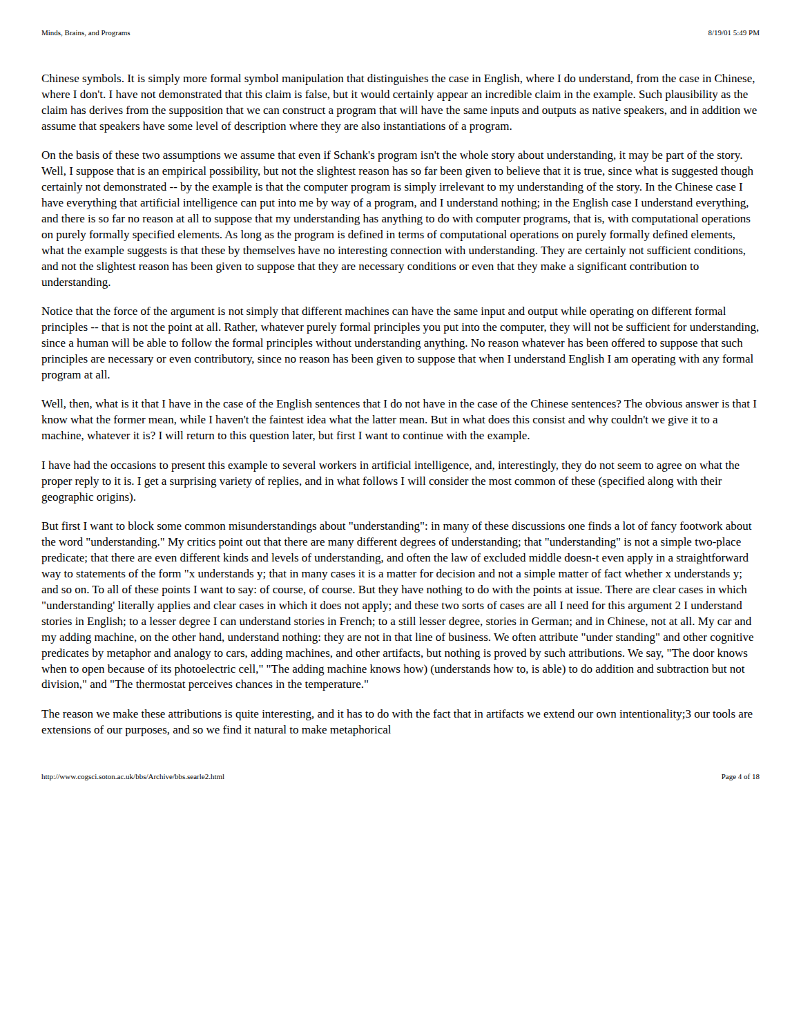Minds, Brains, and Programs 8/19/01 5:49 PM
Chinese symbols. It is simply more formal symbol manipulation that distinguishes the case in English, where I do understand, from the case in Chinese, where I don't. I have not demonstrated that this claim is false, but it would certainly appear an incredible claim in the example. Such plausibility as the claim has derives from the supposition that we can construct a program that will have the same inputs and outputs as native speakers, and in addition we assume that speakers have some level of description where they are also instantiations of a program.
On the basis of these two assumptions we assume that even if Schank's program isn't the whole story about understanding, it may be part of the story. Well, I suppose that is an empirical possibility, but not the slightest reason has so far been given to believe that it is true, since what is suggested though certainly not demonstrated -- by the example is that the computer program is simply irrelevant to my understanding of the story. In the Chinese case I have everything that artificial intelligence can put into me by way of a program, and I understand nothing; in the English case I understand everything, and there is so far no reason at all to suppose that my understanding has anything to do with computer programs, that is, with computational operations on purely formally specified elements. As long as the program is defined in terms of computational operations on purely formally defined elements, what the example suggests is that these by themselves have no interesting connection with understanding. They are certainly not sufficient conditions, and not the slightest reason has been given to suppose that they are necessary conditions or even that they make a significant contribution to understanding.
Notice that the force of the argument is not simply that different machines can have the same input and output while operating on different formal principles -- that is not the point at all. Rather, whatever purely formal principles you put into the computer, they will not be sufficient for understanding, since a human will be able to follow the formal principles without understanding anything. No reason whatever has been offered to suppose that such principles are necessary or even contributory, since no reason has been given to suppose that when I understand English I am operating with any formal program at all.
Well, then, what is it that I have in the case of the English sentences that I do not have in the case of the Chinese sentences? The obvious answer is that I know what the former mean, while I haven't the faintest idea what the latter mean. But in what does this consist and why couldn't we give it to a machine, whatever it is? I will return to this question later, but first I want to continue with the example.
I have had the occasions to present this example to several workers in artificial intelligence, and, interestingly, they do not seem to agree on what the proper reply to it is. I get a surprising variety of replies, and in what follows I will consider the most common of these (specified along with their geographic origins).
But first I want to block some common misunderstandings about "understanding": in many of these discussions one finds a lot of fancy footwork about the word "understanding." My critics point out that there are many different degrees of understanding; that "understanding" is not a simple two-place predicate; that there are even different kinds and levels of understanding, and often the law of excluded middle doesn-t even apply in a straightforward way to statements of the form "x understands y; that in many cases it is a matter for decision and not a simple matter of fact whether x understands y; and so on. To all of these points I want to say: of course, of course. But they have nothing to do with the points at issue. There are clear cases in which "understanding' literally applies and clear cases in which it does not apply; and these two sorts of cases are all I need for this argument 2 I understand stories in English; to a lesser degree I can understand stories in French; to a still lesser degree, stories in German; and in Chinese, not at all. My car and my adding machine, on the other hand, understand nothing: they are not in that line of business. We often attribute "under standing" and other cognitive predicates by metaphor and analogy to cars, adding machines, and other artifacts, but nothing is proved by such attributions. We say, "The door knows when to open because of its photoelectric cell," "The adding machine knows how) (understands how to, is able) to do addition and subtraction but not division," and "The thermostat perceives chances in the temperature."
The reason we make these attributions is quite interesting, and it has to do with the fact that in artifacts we extend our own intentionality;3 our tools are extensions of our purposes, and so we find it natural to make metaphorical
http://www.cogsci.soton.ac.uk/bbs/Archive/bbs.searle2.html Page 4 of 18